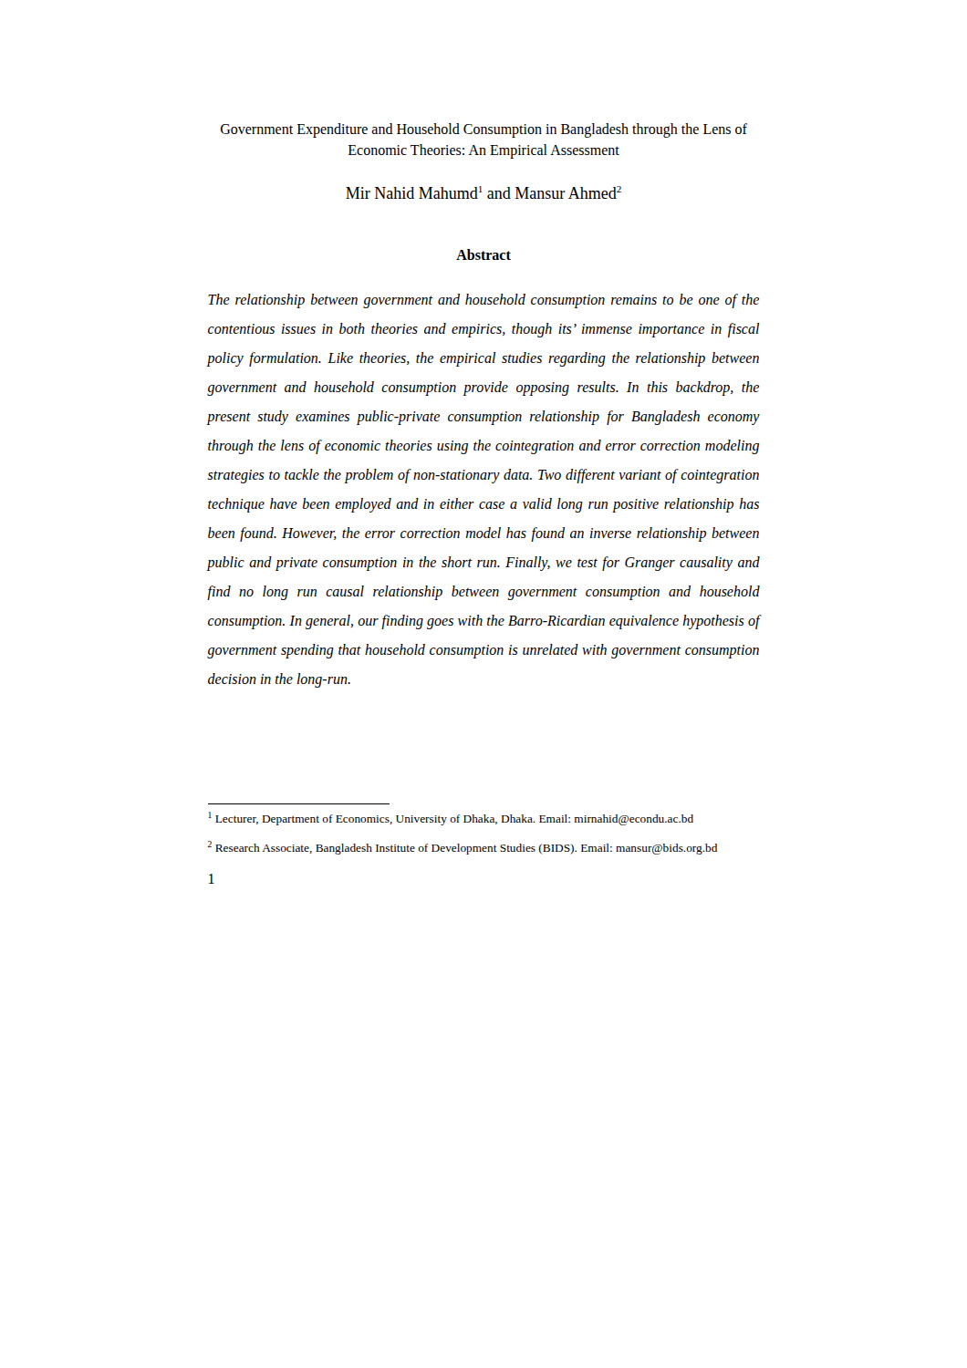Government Expenditure and Household Consumption in Bangladesh through the Lens of
Economic Theories: An Empirical Assessment
Mir Nahid Mahumd1 and Mansur Ahmed2
Abstract
The relationship between government and household consumption remains to be one of the contentious issues in both theories and empirics, though its’ immense importance in fiscal policy formulation. Like theories, the empirical studies regarding the relationship between government and household consumption provide opposing results. In this backdrop, the present study examines public-private consumption relationship for Bangladesh economy through the lens of economic theories using the cointegration and error correction modeling strategies to tackle the problem of non-stationary data. Two different variant of cointegration technique have been employed and in either case a valid long run positive relationship has been found. However, the error correction model has found an inverse relationship between public and private consumption in the short run. Finally, we test for Granger causality and find no long run causal relationship between government consumption and household consumption. In general, our finding goes with the Barro-Ricardian equivalence hypothesis of government spending that household consumption is unrelated with government consumption decision in the long-run.
1 Lecturer, Department of Economics, University of Dhaka, Dhaka. Email: mirnahid@econdu.ac.bd
2 Research Associate, Bangladesh Institute of Development Studies (BIDS). Email: mansur@bids.org.bd
1